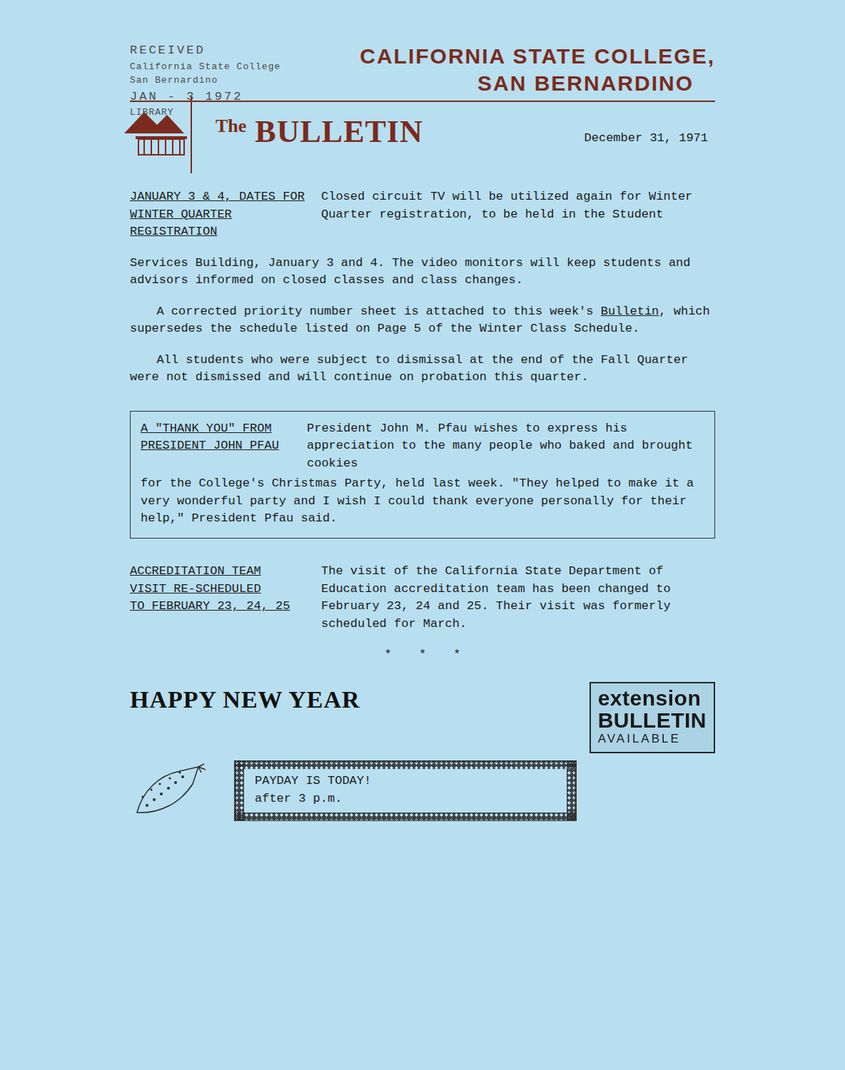RECEIVED
California State College
San Bernardino
JAN - 3 1972
LIBRARY
 
CALIFORNIA STATE COLLEGE, SAN BERNARDINO
The BULLETIN
December 31, 1971
JANUARY 3 & 4, DATES FOR WINTER QUARTER REGISTRATION
Closed circuit TV will be utilized again for Winter Quarter registration, to be held in the Student
Services Building, January 3 and 4. The video monitors will keep students and advisors informed on closed classes and class changes.
A corrected priority number sheet is attached to this week's Bulletin, which supersedes the schedule listed on Page 5 of the Winter Class Schedule.
All students who were subject to dismissal at the end of the Fall Quarter were not dismissed and will continue on probation this quarter.
A "THANK YOU" FROM PRESIDENT JOHN PFAU
President John M. Pfau wishes to express his appreciation to the many people who baked and brought cookies
for the College's Christmas Party, held last week. "They helped to make it a very wonderful party and I wish I could thank everyone personally for their help," President Pfau said.
ACCREDITATION TEAM VISIT RE-SCHEDULED TO FEBRUARY 23, 24, 25
The visit of the California State Department of Education accreditation team has been changed to February 23, 24 and 25. Their visit was formerly scheduled for March.
* * *
HAPPY NEW YEAR
extension
BULLETIN
AVAILABLE
PAYDAY IS TODAY!
after 3 p.m.